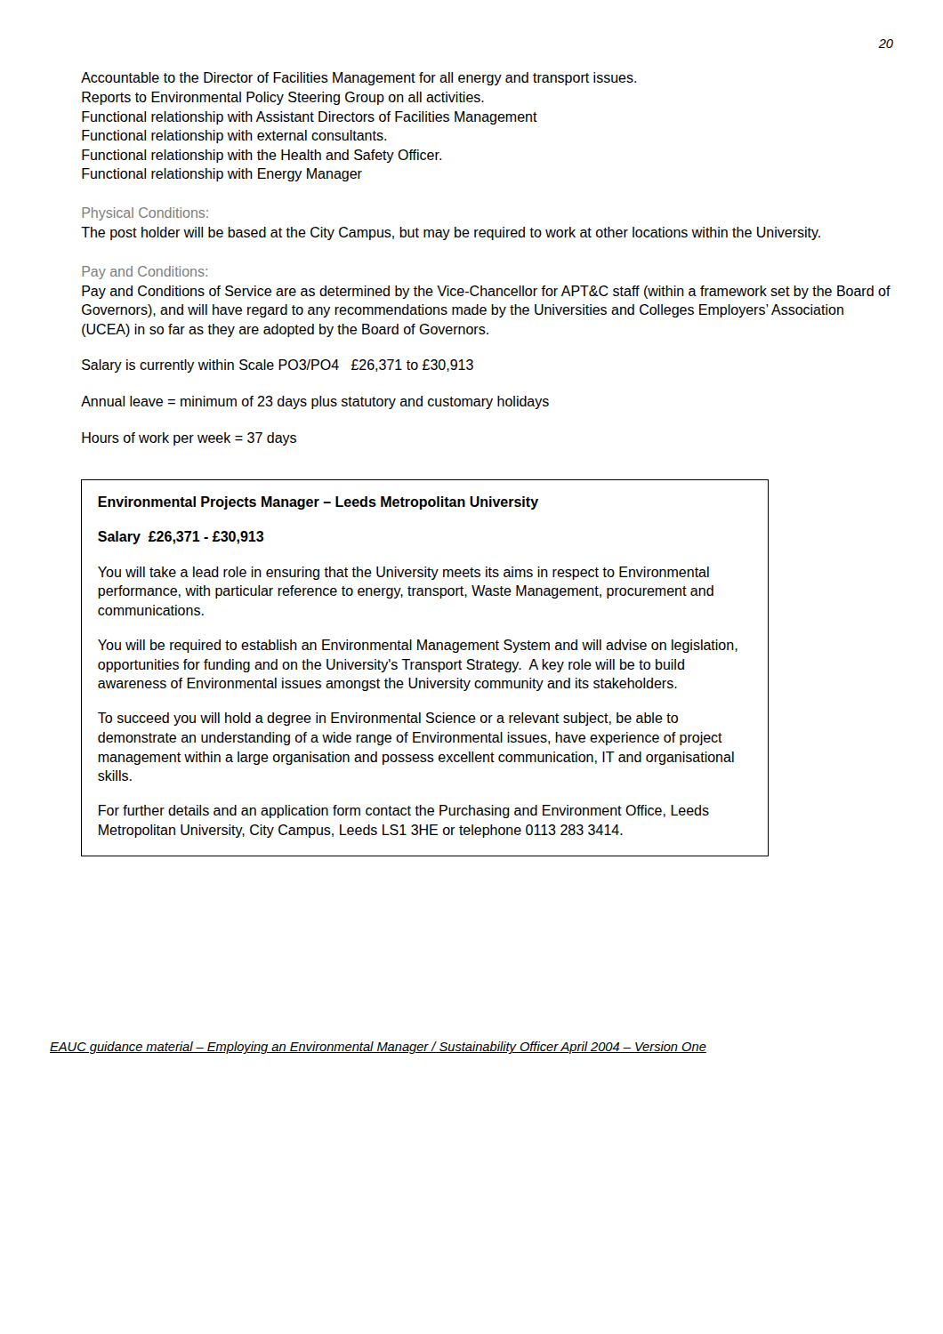20
Accountable to the Director of Facilities Management for all energy and transport issues.
Reports to Environmental Policy Steering Group on all activities.
Functional relationship with Assistant Directors of Facilities Management
Functional relationship with external consultants.
Functional relationship with the Health and Safety Officer.
Functional relationship with Energy Manager
Physical Conditions:
The post holder will be based at the City Campus, but may be required to work at other locations within the University.
Pay and Conditions:
Pay and Conditions of Service are as determined by the Vice-Chancellor for APT&C staff (within a framework set by the Board of Governors), and will have regard to any recommendations made by the Universities and Colleges Employers’ Association (UCEA) in so far as they are adopted by the Board of Governors.
Salary is currently within Scale PO3/PO4 £26,371 to £30,913
Annual leave = minimum of 23 days plus statutory and customary holidays
Hours of work per week = 37 days
Environmental Projects Manager – Leeds Metropolitan University
Salary £26,371 - £30,913
You will take a lead role in ensuring that the University meets its aims in respect to Environmental performance, with particular reference to energy, transport, Waste Management, procurement and communications.
You will be required to establish an Environmental Management System and will advise on legislation, opportunities for funding and on the University's Transport Strategy. A key role will be to build awareness of Environmental issues amongst the University community and its stakeholders.
To succeed you will hold a degree in Environmental Science or a relevant subject, be able to demonstrate an understanding of a wide range of Environmental issues, have experience of project management within a large organisation and possess excellent communication, IT and organisational skills.
For further details and an application form contact the Purchasing and Environment Office, Leeds Metropolitan University, City Campus, Leeds LS1 3HE or telephone 0113 283 3414.
EAUC guidance material – Employing an Environmental Manager / Sustainability Officer April 2004 – Version One